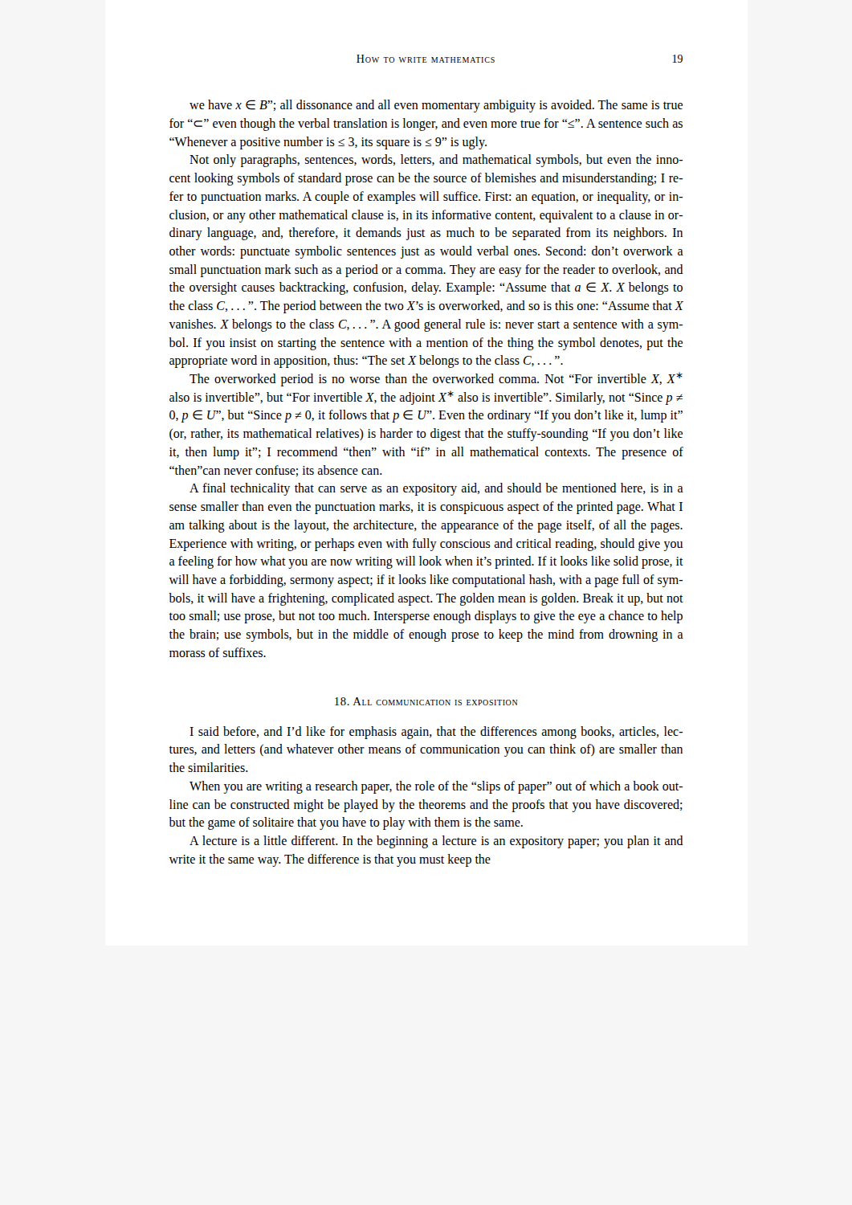How to write mathematics 19
we have x ∈ B”; all dissonance and all even momentary ambiguity is avoided. The same is true for “⊂” even though the verbal translation is longer, and even more true for “≤”. A sentence such as “Whenever a positive number is ≤ 3, its square is ≤ 9” is ugly.
Not only paragraphs, sentences, words, letters, and mathematical symbols, but even the innocent looking symbols of standard prose can be the source of blemishes and misunderstanding; I refer to punctuation marks. A couple of examples will suffice. First: an equation, or inequality, or inclusion, or any other mathematical clause is, in its informative content, equivalent to a clause in ordinary language, and, therefore, it demands just as much to be separated from its neighbors. In other words: punctuate symbolic sentences just as would verbal ones. Second: don’t overwork a small punctuation mark such as a period or a comma. They are easy for the reader to overlook, and the oversight causes backtracking, confusion, delay. Example: “Assume that a ∈ X. X belongs to the class C, . . . ”. The period between the two X’s is overworked, and so is this one: “Assume that X vanishes. X belongs to the class C, . . . ”. A good general rule is: never start a sentence with a symbol. If you insist on starting the sentence with a mention of the thing the symbol denotes, put the appropriate word in apposition, thus: “The set X belongs to the class C, . . . ”.
The overworked period is no worse than the overworked comma. Not “For invertible X, X∗ also is invertible”, but “For invertible X, the adjoint X∗ also is invertible”. Similarly, not “Since p ≠ 0, p ∈ U”, but “Since p ≠ 0, it follows that p ∈ U”. Even the ordinary “If you don’t like it, lump it” (or, rather, its mathematical relatives) is harder to digest that the stuffy-sounding “If you don’t like it, then lump it”; I recommend “then” with “if” in all mathematical contexts. The presence of “then”can never confuse; its absence can.
A final technicality that can serve as an expository aid, and should be mentioned here, is in a sense smaller than even the punctuation marks, it is conspicuous aspect of the printed page. What I am talking about is the layout, the architecture, the appearance of the page itself, of all the pages. Experience with writing, or perhaps even with fully conscious and critical reading, should give you a feeling for how what you are now writing will look when it’s printed. If it looks like solid prose, it will have a forbidding, sermony aspect; if it looks like computational hash, with a page full of symbols, it will have a frightening, complicated aspect. The golden mean is golden. Break it up, but not too small; use prose, but not too much. Intersperse enough displays to give the eye a chance to help the brain; use symbols, but in the middle of enough prose to keep the mind from drowning in a morass of suffixes.
18. All communication is exposition
I said before, and I’d like for emphasis again, that the differences among books, articles, lectures, and letters (and whatever other means of communication you can think of) are smaller than the similarities.
When you are writing a research paper, the role of the “slips of paper” out of which a book outline can be constructed might be played by the theorems and the proofs that you have discovered; but the game of solitaire that you have to play with them is the same.
A lecture is a little different. In the beginning a lecture is an expository paper; you plan it and write it the same way. The difference is that you must keep the